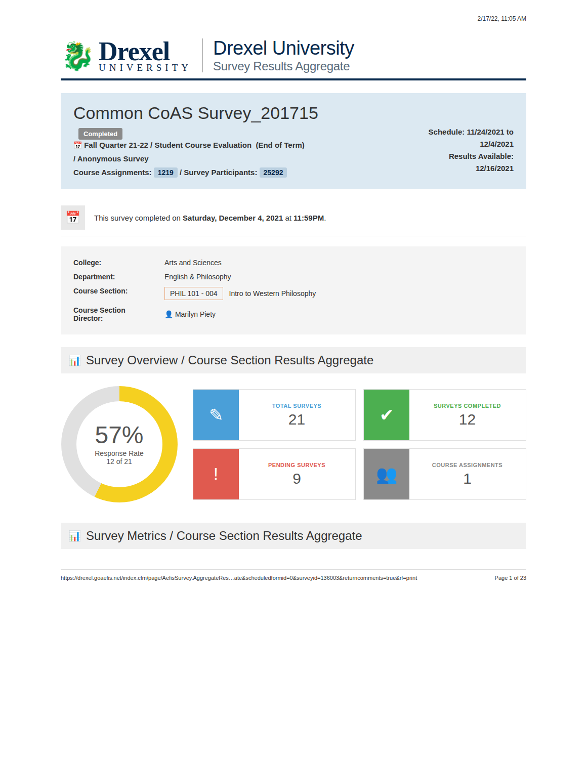2/17/22, 11:05 AM
🐉 Drexel UNIVERSITY
Drexel University
Survey Results Aggregate
Common CoAS Survey_201715
Completed
📅 Fall Quarter 21-22 / Student Course Evaluation (End of Term)
/ Anonymous Survey
Course Assignments: 1219 / Survey Participants: 25292
Schedule: 11/24/2021 to
12/4/2021
Results Available:
12/16/2021
📅
This survey completed on Saturday, December 4, 2021 at 11:59PM.
| College: | Arts and Sciences |
| Department: | English & Philosophy |
| Course Section: | PHIL 101 - 004 Intro to Western Philosophy |
| Course Section Director: | 👤 Marilyn Piety |
📊Survey Overview / Course Section Results Aggregate
57%
Response Rate
12 of 21
✎
TOTAL SURVEYS
21
✔
SURVEYS COMPLETED
12
!
PENDING SURVEYS
9
👥
COURSE ASSIGNMENTS
1
📊Survey Metrics / Course Section Results Aggregate
https://drexel.goaefis.net/index.cfm/page/AefisSurvey.AggregateRes…ate&scheduledformid=0&surveyid=136003&returncomments=true&rf=print
Page 1 of 23